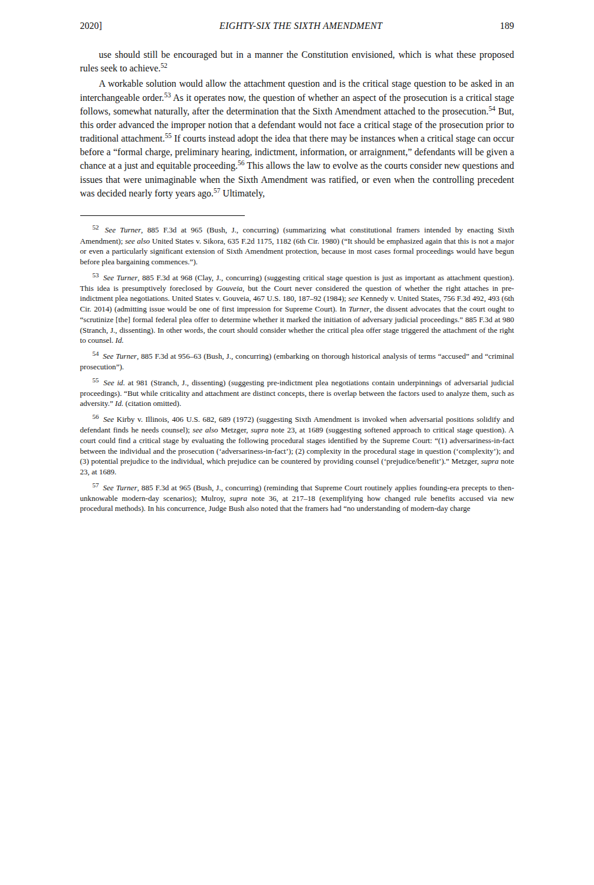2020] EIGHTY-SIX THE SIXTH AMENDMENT 189
use should still be encouraged but in a manner the Constitution envisioned, which is what these proposed rules seek to achieve.52
A workable solution would allow the attachment question and is the critical stage question to be asked in an interchangeable order.53 As it operates now, the question of whether an aspect of the prosecution is a critical stage follows, somewhat naturally, after the determination that the Sixth Amendment attached to the prosecution.54 But, this order advanced the improper notion that a defendant would not face a critical stage of the prosecution prior to traditional attachment.55 If courts instead adopt the idea that there may be instances when a critical stage can occur before a “formal charge, preliminary hearing, indictment, information, or arraignment,” defendants will be given a chance at a just and equitable proceeding.56 This allows the law to evolve as the courts consider new questions and issues that were unimaginable when the Sixth Amendment was ratified, or even when the controlling precedent was decided nearly forty years ago.57 Ultimately,
52 See Turner, 885 F.3d at 965 (Bush, J., concurring) (summarizing what constitutional framers intended by enacting Sixth Amendment); see also United States v. Sikora, 635 F.2d 1175, 1182 (6th Cir. 1980) (“It should be emphasized again that this is not a major or even a particularly significant extension of Sixth Amendment protection, because in most cases formal proceedings would have begun before plea bargaining commences.”).
53 See Turner, 885 F.3d at 968 (Clay, J., concurring) (suggesting critical stage question is just as important as attachment question). This idea is presumptively foreclosed by Gouveia, but the Court never considered the question of whether the right attaches in pre-indictment plea negotiations. United States v. Gouveia, 467 U.S. 180, 187–92 (1984); see Kennedy v. United States, 756 F.3d 492, 493 (6th Cir. 2014) (admitting issue would be one of first impression for Supreme Court). In Turner, the dissent advocates that the court ought to “scrutinize [the] formal federal plea offer to determine whether it marked the initiation of adversary judicial proceedings.” 885 F.3d at 980 (Stranch, J., dissenting). In other words, the court should consider whether the critical plea offer stage triggered the attachment of the right to counsel. Id.
54 See Turner, 885 F.3d at 956–63 (Bush, J., concurring) (embarking on thorough historical analysis of terms “accused” and “criminal prosecution”).
55 See id. at 981 (Stranch, J., dissenting) (suggesting pre-indictment plea negotiations contain underpinnings of adversarial judicial proceedings). “But while criticality and attachment are distinct concepts, there is overlap between the factors used to analyze them, such as adversity.” Id. (citation omitted).
56 See Kirby v. Illinois, 406 U.S. 682, 689 (1972) (suggesting Sixth Amendment is invoked when adversarial positions solidify and defendant finds he needs counsel); see also Metzger, supra note 23, at 1689 (suggesting softened approach to critical stage question). A court could find a critical stage by evaluating the following procedural stages identified by the Supreme Court: “(1) adversariness-in-fact between the individual and the prosecution (‘adversariness-in-fact’); (2) complexity in the procedural stage in question (‘complexity’); and (3) potential prejudice to the individual, which prejudice can be countered by providing counsel (‘prejudice/benefit’).” Metzger, supra note 23, at 1689.
57 See Turner, 885 F.3d at 965 (Bush, J., concurring) (reminding that Supreme Court routinely applies founding-era precepts to then-unknowable modern-day scenarios); Mulroy, supra note 36, at 217–18 (exemplifying how changed rule benefits accused via new procedural methods). In his concurrence, Judge Bush also noted that the framers had “no understanding of modern-day charge